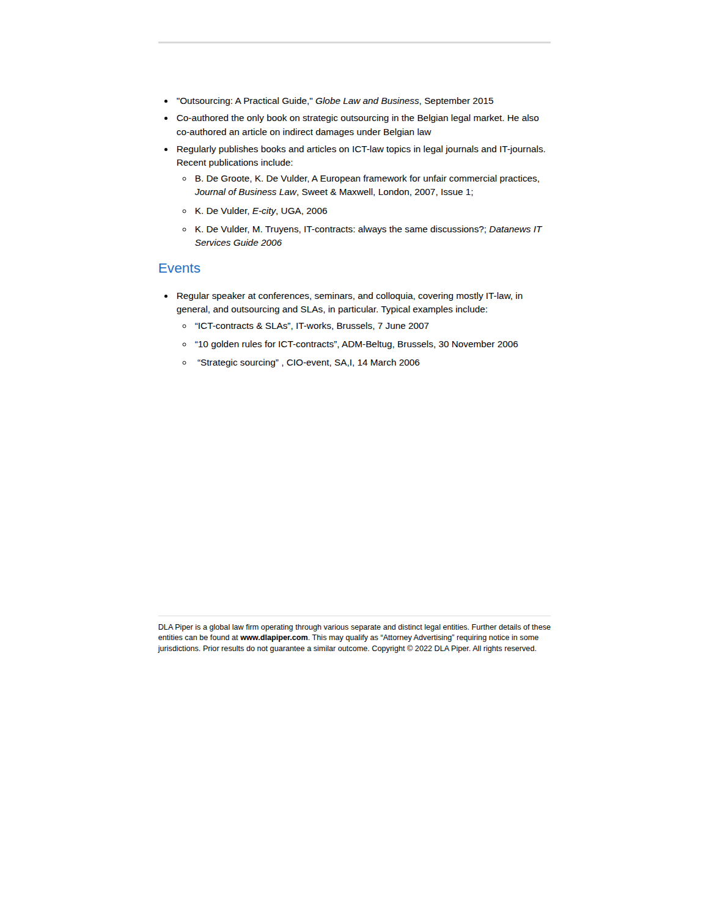"Outsourcing: A Practical Guide," Globe Law and Business, September 2015
Co-authored the only book on strategic outsourcing in the Belgian legal market. He also co-authored an article on indirect damages under Belgian law
Regularly publishes books and articles on ICT-law topics in legal journals and IT-journals. Recent publications include:
B. De Groote, K. De Vulder, A European framework for unfair commercial practices, Journal of Business Law, Sweet & Maxwell, London, 2007, Issue 1;
K. De Vulder, E-city, UGA, 2006
K. De Vulder, M. Truyens, IT-contracts: always the same discussions?; Datanews IT Services Guide 2006
Events
Regular speaker at conferences, seminars, and colloquia, covering mostly IT-law, in general, and outsourcing and SLAs, in particular. Typical examples include:
“ICT-contracts & SLAs”, IT-works, Brussels, 7 June 2007
“10 golden rules for ICT-contracts”, ADM-Beltug, Brussels, 30 November 2006
“Strategic sourcing” , CIO-event, SA,I, 14 March 2006
DLA Piper is a global law firm operating through various separate and distinct legal entities. Further details of these entities can be found at www.dlapiper.com. This may qualify as “Attorney Advertising” requiring notice in some jurisdictions. Prior results do not guarantee a similar outcome. Copyright © 2022 DLA Piper. All rights reserved.